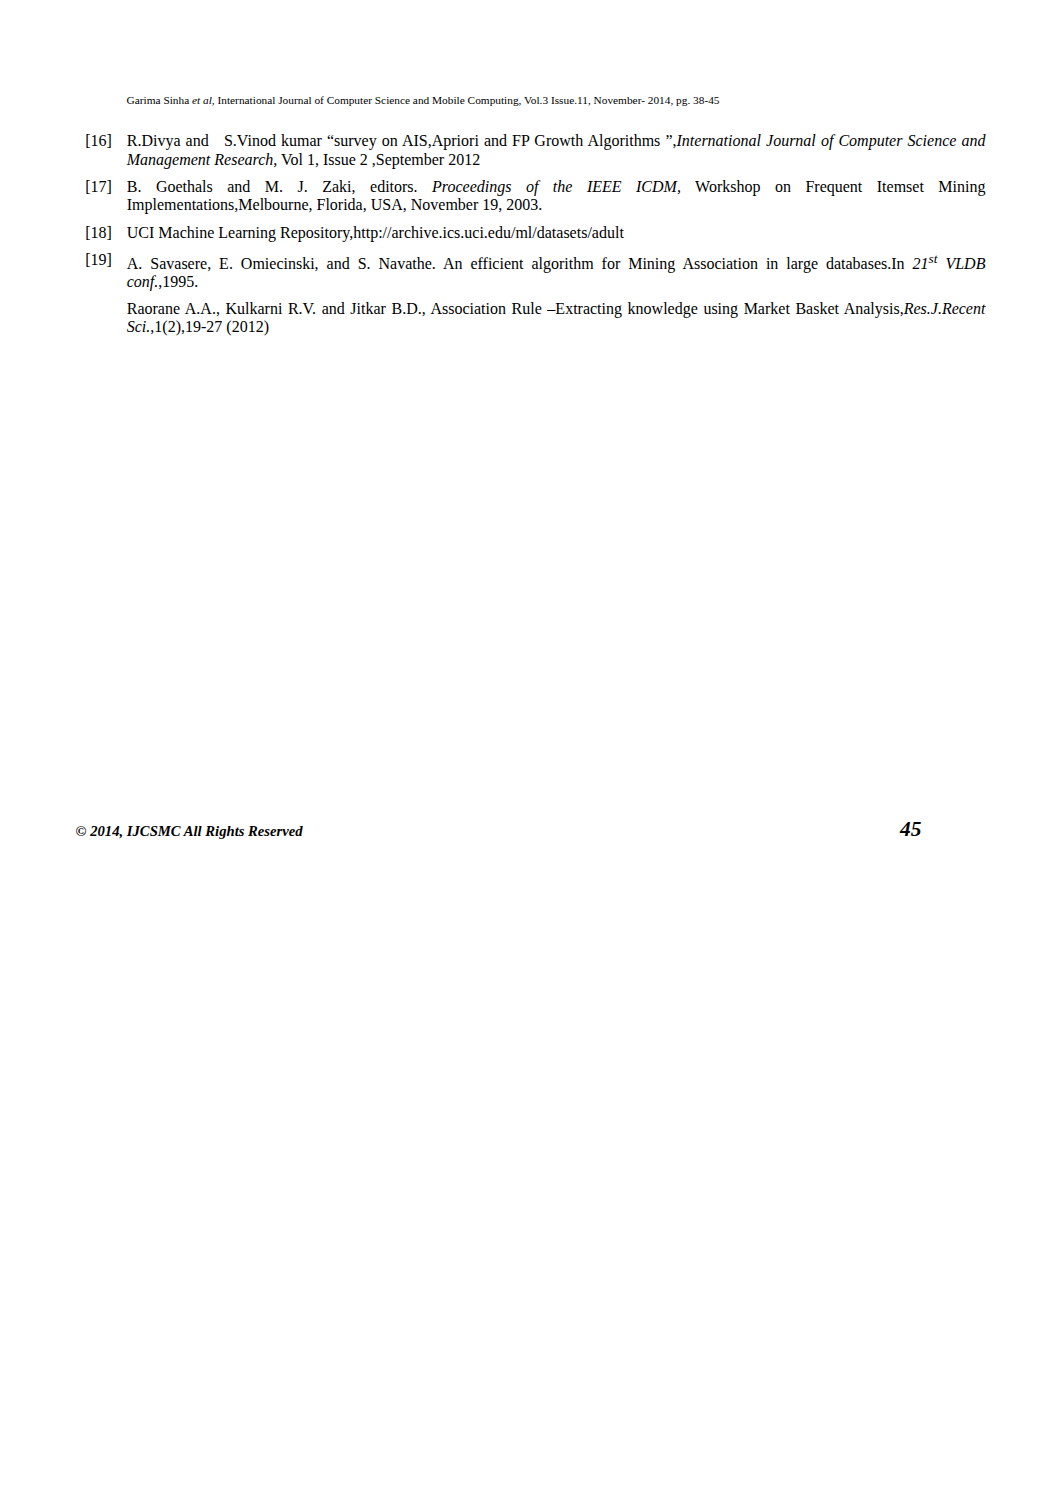Garima Sinha et al, International Journal of Computer Science and Mobile Computing, Vol.3 Issue.11, November- 2014, pg. 38-45
[16] R.Divya and S.Vinod kumar “survey on AIS,Apriori and FP Growth Algorithms ”,International Journal of Computer Science and Management Research, Vol 1, Issue 2 ,September 2012
[17] B. Goethals and M. J. Zaki, editors. Proceedings of the IEEE ICDM, Workshop on Frequent Itemset Mining Implementations,Melbourne, Florida, USA, November 19, 2003.
[18] UCI Machine Learning Repository,http://archive.ics.uci.edu/ml/datasets/adult
[19] A. Savasere, E. Omiecinski, and S. Navathe. An efficient algorithm for Mining Association in large databases.In 21st VLDB conf.,1995.
Raorane A.A., Kulkarni R.V. and Jitkar B.D., Association Rule –Extracting knowledge using Market Basket Analysis,Res.J.Recent Sci.,1(2),19-27 (2012)
© 2014, IJCSMC All Rights Reserved 45